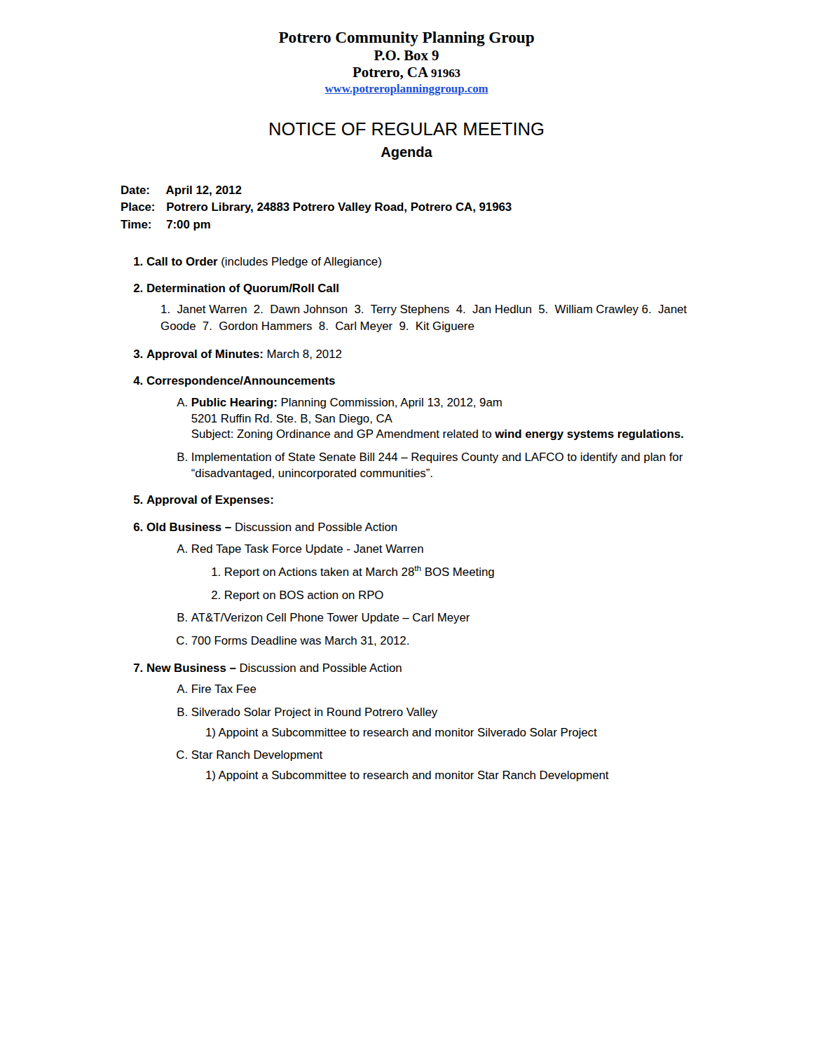Potrero Community Planning Group
P.O. Box 9
Potrero, CA 91963
www.potreroplanninggroup.com
NOTICE OF REGULAR MEETING
Agenda
Date: April 12, 2012
Place: Potrero Library, 24883 Potrero Valley Road, Potrero CA, 91963
Time: 7:00 pm
Call to Order (includes Pledge of Allegiance)
Determination of Quorum/Roll Call
1. Janet Warren 2. Dawn Johnson 3. Terry Stephens 4. Jan Hedlun 5. William Crawley 6. Janet Goode 7. Gordon Hammers 8. Carl Meyer 9. Kit Giguere
Approval of Minutes: March 8, 2012
Correspondence/Announcements
Public Hearing: Planning Commission, April 13, 2012, 9am
5201 Ruffin Rd. Ste. B, San Diego, CA
Subject: Zoning Ordinance and GP Amendment related to wind energy systems regulations.
Implementation of State Senate Bill 244 – Requires County and LAFCO to identify and plan for “disadvantaged, unincorporated communities”.
Approval of Expenses:
Old Business – Discussion and Possible Action
Red Tape Task Force Update - Janet Warren
Report on Actions taken at March 28th BOS Meeting
Report on BOS action on RPO
AT&T/Verizon Cell Phone Tower Update – Carl Meyer
700 Forms Deadline was March 31, 2012.
New Business – Discussion and Possible Action
Fire Tax Fee
Silverado Solar Project in Round Potrero Valley
1) Appoint a Subcommittee to research and monitor Silverado Solar Project
Star Ranch Development
1) Appoint a Subcommittee to research and monitor Star Ranch Development